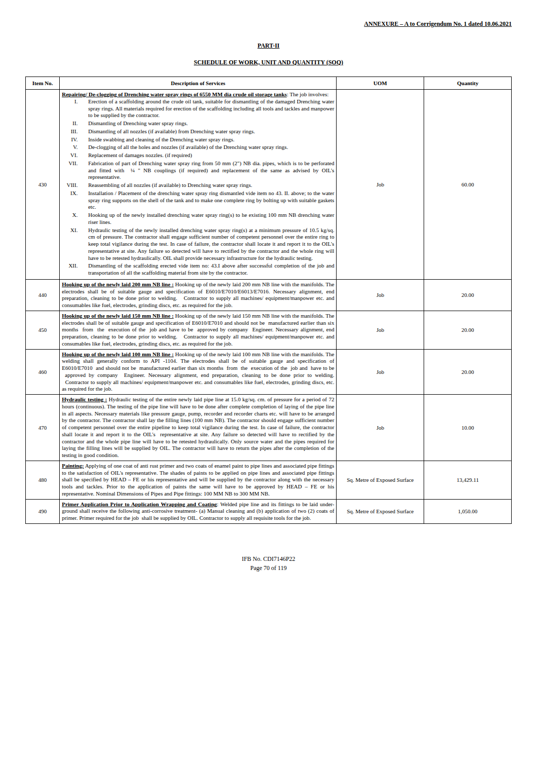ANNEXURE – A to Corrigendum No. 1 dated 10.06.2021
PART-II
SCHEDULE OF WORK, UNIT AND QUANTITY (SOQ)
| Item No. | Description of Services | UOM | Quantity |
| --- | --- | --- | --- |
| 430 | Repairing/ De-clogging of Drenching water spray rings of 6550 MM dia crude oil storage tanks : The job involves: Erection of a scaffolding around the crude oil tank, suitable for dismantling of the damaged Drenching water spray rings. All materials required for erection of the scaffolding including all tools and tackles and manpower to be supplied by the contractor. Dismantling of Drenching water spray rings. Dismantling of all nozzles (if available) from Drenching water spray rings. Inside swabbing and cleaning of the Drenching water spray rings. De-clogging of all the holes and nozzles (if available) of the Drenching water spray rings. Replacement of damages nozzles. (if required) Fabrication of part of Drenching water spray ring from 50 mm (2") NB dia. pipes, which is to be perforated and fitted with ¼ " NB couplings (if required) and replacement of the same as advised by OIL's representative. Reassembling of all nozzles (if available) to Drenching water spray rings. Installation / Placement of the drenching water spray ring dismantled vide item no 43. II. above; to the water spray ring supports on the shell of the tank and to make one complete ring by bolting up with suitable gaskets etc. Hooking up of the newly installed drenching water spray ring(s) to he existing 100 mm NB drenching water riser lines. Hydraulic testing of the newly installed drenching water spray ring(s) at a minimum pressure of 10.5 kg/sq. cm of pressure. The contractor shall engage sufficient number of competent personnel over the entire ring to keep total vigilance during the test. In case of failure, the contractor shall locate it and report it to the OIL's representative at site. Any failure so detected will have to rectified by the contractor and the whole ring will have to be retested hydraulically. OIL shall provide necessary infrastructure for the hydraulic testing. Dismantling of the scaffolding erected vide item no: 43.I above after successful completion of the job and transportation of all the scaffolding material from site by the contractor. | Job | 60.00 |
| 440 | Hooking up of the newly laid 200 mm NB line : Hooking up of the newly laid 200 mm NB line with the manifolds. The electrodes shall be of suitable gauge and specification of E6010/E7010/E6013/E7016. Necessary alignment, end preparation, cleaning to be done prior to welding. Contractor to supply all machines/ equipment/manpower etc. and consumables like fuel, electrodes, grinding discs, etc. as required for the job. | Job | 20.00 |
| 450 | Hooking up of the newly laid 150 mm NB line : Hooking up of the newly laid 150 mm NB line with the manifolds. The electrodes shall be of suitable gauge and specification of E6010/E7010 and should not be manufactured earlier than six months from the execution of the job and have to be approved by company Engineer. Necessary alignment, end preparation, cleaning to be done prior to welding. Contractor to supply all machines/ equipment/manpower etc. and consumables like fuel, electrodes, grinding discs, etc. as required for the job. | Job | 20.00 |
| 460 | Hooking up of the newly laid 100 mm NB line : Hooking up of the newly laid 100 mm NB line with the manifolds. The welding shall generally conform to API -1104. The electrodes shall be of suitable gauge and specification of E6010/E7010 and should not be manufactured earlier than six months from the execution of the job and have to be approved by company Engineer. Necessary alignment, end preparation, cleaning to be done prior to welding. Contractor to supply all machines/ equipment/manpower etc. and consumables like fuel, electrodes, grinding discs, etc. as required for the job. | Job | 20.00 |
| 470 | Hydraulic testing : Hydraulic testing of the entire newly laid pipe line at 15.0 kg/sq. cm. of pressure for a period of 72 hours (continuous). The testing of the pipe line will have to be done after complete completion of laying of the pipe line in all aspects. Necessary materials like pressure gauge, pump, recorder and recorder charts etc. will have to be arranged by the contractor. The contractor shall lay the filling lines (100 mm NB). The contractor should engage sufficient number of competent personnel over the entire pipeline to keep total vigilance during the test. In case of failure, the contractor shall locate it and report it to the OIL's representative at site. Any failure so detected will have to rectified by the contractor and the whole pipe line will have to be retested hydraulically. Only source water and the pipes required for laying the filling lines will be supplied by OIL. The contractor will have to return the pipes after the completion of the testing in good condition. | Job | 10.00 |
| 480 | Painting: Applying of one coat of anti rust primer and two coats of enamel paint to pipe lines and associated pipe fittings to the satisfaction of OIL's representative. The shades of paints to be applied on pipe lines and associated pipe fittings shall be specified by HEAD – FE or his representative and will be supplied by the contractor along with the necessary tools and tackles. Prior to the application of paints the same will have to be approved by HEAD – FE or his representative. Nominal Dimensions of Pipes and Pipe fittings: 100 MM NB to 300 MM NB. | Sq. Metre of Exposed Surface | 13,429.11 |
| 490 | Primer Application Prior to Application Wrapping and Coating : Welded pipe line and its fittings to be laid under-ground shall receive the following anti-corrosive treatment- (a) Manual cleaning and (b) application of two (2) coats of primer. Primer required for the job shall be supplied by OIL. Contractor to supply all requisite tools for the job. | Sq. Metre of Exposed Surface | 1,050.00 |
IFB No. CDI7146P22
Page 70 of 119